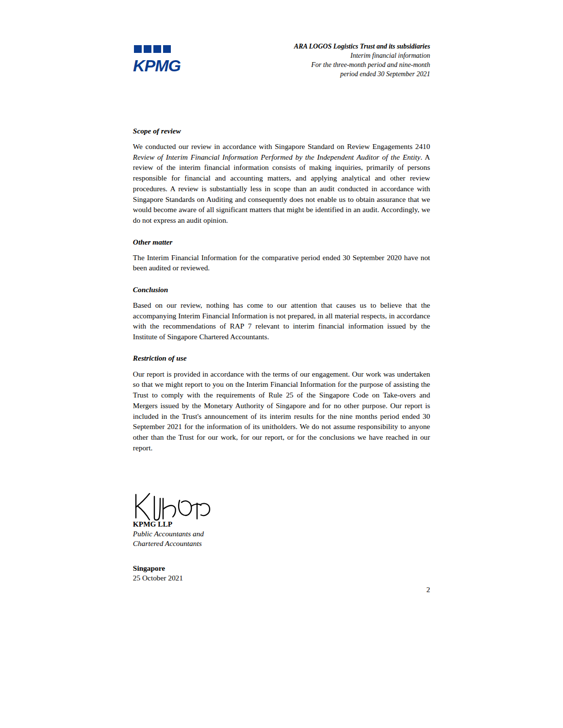KPMG
ARA LOGOS Logistics Trust and its subsidiaries
Interim financial information
For the three-month period and nine-month
period ended 30 September 2021
Scope of review
We conducted our review in accordance with Singapore Standard on Review Engagements 2410 Review of Interim Financial Information Performed by the Independent Auditor of the Entity. A review of the interim financial information consists of making inquiries, primarily of persons responsible for financial and accounting matters, and applying analytical and other review procedures. A review is substantially less in scope than an audit conducted in accordance with Singapore Standards on Auditing and consequently does not enable us to obtain assurance that we would become aware of all significant matters that might be identified in an audit. Accordingly, we do not express an audit opinion.
Other matter
The Interim Financial Information for the comparative period ended 30 September 2020 have not been audited or reviewed.
Conclusion
Based on our review, nothing has come to our attention that causes us to believe that the accompanying Interim Financial Information is not prepared, in all material respects, in accordance with the recommendations of RAP 7 relevant to interim financial information issued by the Institute of Singapore Chartered Accountants.
Restriction of use
Our report is provided in accordance with the terms of our engagement. Our work was undertaken so that we might report to you on the Interim Financial Information for the purpose of assisting the Trust to comply with the requirements of Rule 25 of the Singapore Code on Take-overs and Mergers issued by the Monetary Authority of Singapore and for no other purpose. Our report is included in the Trust's announcement of its interim results for the nine months period ended 30 September 2021 for the information of its unitholders. We do not assume responsibility to anyone other than the Trust for our work, for our report, or for the conclusions we have reached in our report.
KPMG LLP
Public Accountants and
Chartered Accountants
Singapore
25 October 2021
2